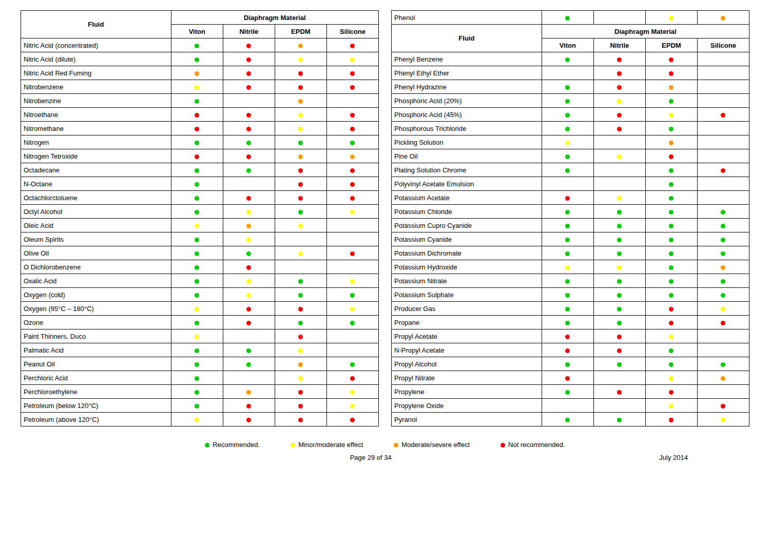| Fluid | Diaphragm Material |
| --- | --- |
| Viton | Nitrile | EPDM | Silicone |
| Nitric Acid (concentrated) | | | | |
| Nitric Acid (dilute) | | | | |
| Nitric Acid Red Fuming | | | | |
| Nitrobenzene | | | | |
| Nitrobenzine | | | | |
| Nitroethane | | | | |
| Nitromethane | | | | |
| Nitrogen | | | | |
| Nitrogen Tetroxide | | | | |
| Octadecane | | | | |
| N-Octane | | | | |
| Octachlorctoluene | | | | |
| Octyl Alcohol | | | | |
| Oleic Acid | | | | |
| Oleum Spirits | | | | |
| Olive Oil | | | | |
| O Dichlorobenzene | | | | |
| Oxalic Acid | | | | |
| Oxygen (cold) | | | | |
| Oxygen (95°C – 180°C) | | | | |
| Ozone | | | | |
| Paint Thinners, Duco | | | | |
| Palmatic Acid | | | | |
| Peanut Oil | | | | |
| Perchloric Acid | | | | |
| Perchloroethylene | | | | |
| Petroleum (below 120°C) | | | | |
| Petroleum (above 120°C) | | | | |
| Phenol | | | | |
| Fluid | Diaphragm Material |
| Viton | Nitrile | EPDM | Silicone |
| Phenyl Benzene | | | | |
| Phenyl Ethyl Ether | | | | |
| Phenyl Hydrazine | | | | |
| Phosphoric Acid (20%) | | | | |
| Phosphoric Acid (45%) | | | | |
| Phosphorous Trichloride | | | | |
| Pickling Solution | | | | |
| Pine Oil | | | | |
| Plating Solution Chrome | | | | |
| Polyvinyl Acetate Emulsion | | | | |
| Potassium Acetate | | | | |
| Potassium Chloride | | | | |
| Potassium Cupro Cyanide | | | | |
| Potassium Cyanide | | | | |
| Potassium Dichromate | | | | |
| Potassium Hydroxide | | | | |
| Potassium Nitrate | | | | |
| Potassium Sulphate | | | | |
| Producer Gas | | | | |
| Propane | | | | |
| Propyl Acetate | | | | |
| N-Propyl Acetate | | | | |
| Propyl Alcohol | | | | |
| Propyl Nitrate | | | | |
| Propylene | | | | |
| Propylene Oxide | | | | |
| Pyranol | | | | |
Recommended.
Minor/moderate effect
Moderate/severe effect
Not recommended.
Page 29 of 34
July 2014